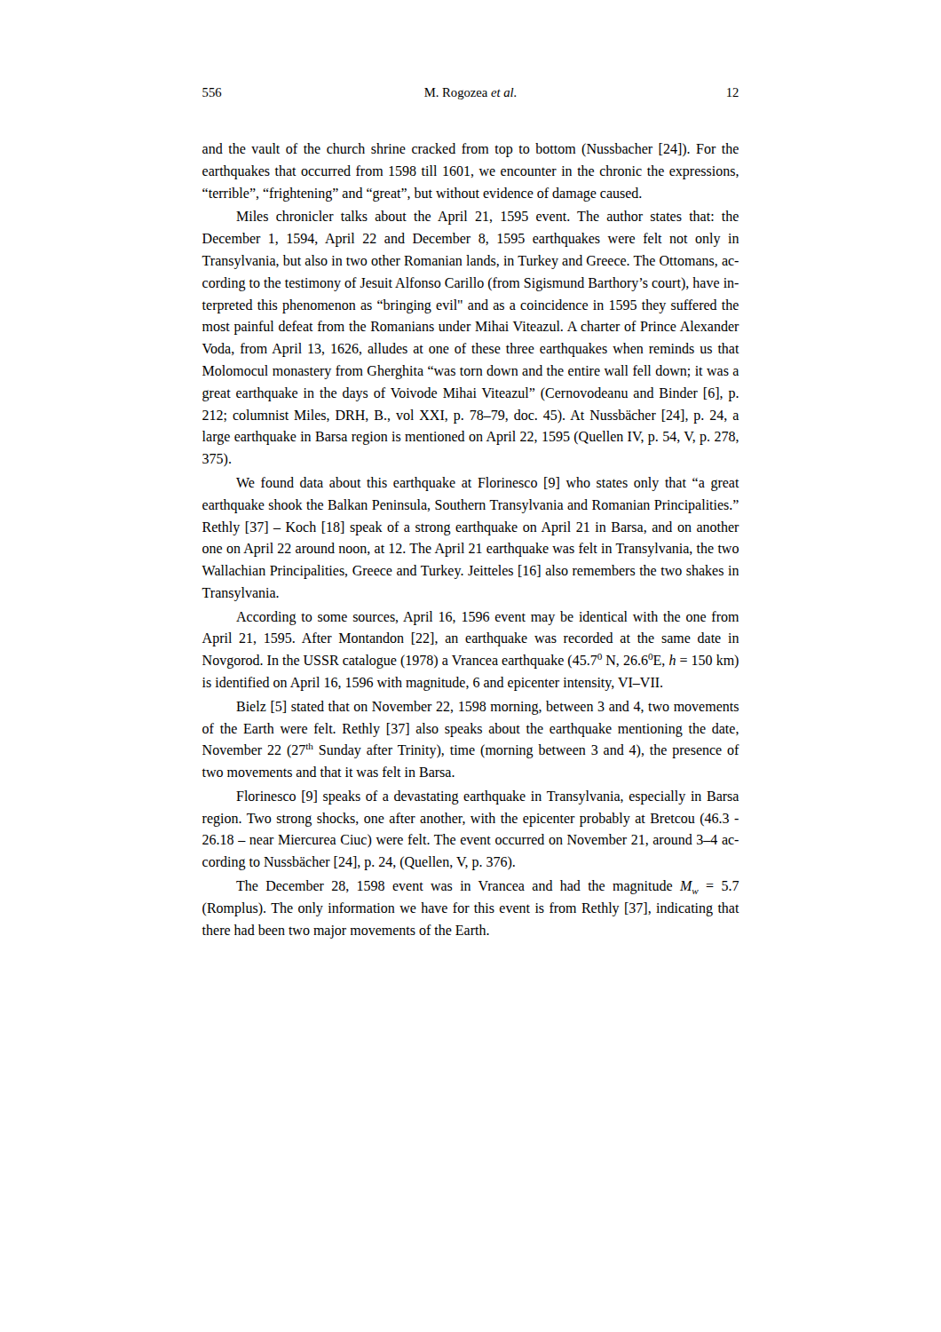556
M. Rogozea et al.
12
and the vault of the church shrine cracked from top to bottom (Nussbacher [24]). For the earthquakes that occurred from 1598 till 1601, we encounter in the chronic the expressions, “terrible”, “frightening” and “great”, but without evidence of damage caused.
Miles chronicler talks about the April 21, 1595 event. The author states that: the December 1, 1594, April 22 and December 8, 1595 earthquakes were felt not only in Transylvania, but also in two other Romanian lands, in Turkey and Greece. The Ottomans, according to the testimony of Jesuit Alfonso Carillo (from Sigismund Barthory’s court), have interpreted this phenomenon as “bringing evil" and as a coincidence in 1595 they suffered the most painful defeat from the Romanians under Mihai Viteazul. A charter of Prince Alexander Voda, from April 13, 1626, alludes at one of these three earthquakes when reminds us that Molomocul monastery from Gherghita “was torn down and the entire wall fell down; it was a great earthquake in the days of Voivode Mihai Viteazul” (Cernovodeanu and Binder [6], p. 212; columnist Miles, DRH, B., vol XXI, p. 78–79, doc. 45). At Nussbächer [24], p. 24, a large earthquake in Barsa region is mentioned on April 22, 1595 (Quellen IV, p. 54, V, p. 278, 375).
We found data about this earthquake at Florinesco [9] who states only that “a great earthquake shook the Balkan Peninsula, Southern Transylvania and Romanian Principalities.” Rethly [37] – Koch [18] speak of a strong earthquake on April 21 in Barsa, and on another one on April 22 around noon, at 12. The April 21 earthquake was felt in Transylvania, the two Wallachian Principalities, Greece and Turkey. Jeitteles [16] also remembers the two shakes in Transylvania.
According to some sources, April 16, 1596 event may be identical with the one from April 21, 1595. After Montandon [22], an earthquake was recorded at the same date in Novgorod. In the USSR catalogue (1978) a Vrancea earthquake (45.70 N, 26.60E, h = 150 km) is identified on April 16, 1596 with magnitude, 6 and epicenter intensity, VI–VII.
Bielz [5] stated that on November 22, 1598 morning, between 3 and 4, two movements of the Earth were felt. Rethly [37] also speaks about the earthquake mentioning the date, November 22 (27th Sunday after Trinity), time (morning between 3 and 4), the presence of two movements and that it was felt in Barsa.
Florinesco [9] speaks of a devastating earthquake in Transylvania, especially in Barsa region. Two strong shocks, one after another, with the epicenter probably at Bretcou (46.3 - 26.18 – near Miercurea Ciuc) were felt. The event occurred on November 21, around 3–4 according to Nussbächer [24], p. 24, (Quellen, V, p. 376).
The December 28, 1598 event was in Vrancea and had the magnitude Mw = 5.7 (Romplus). The only information we have for this event is from Rethly [37], indicating that there had been two major movements of the Earth.